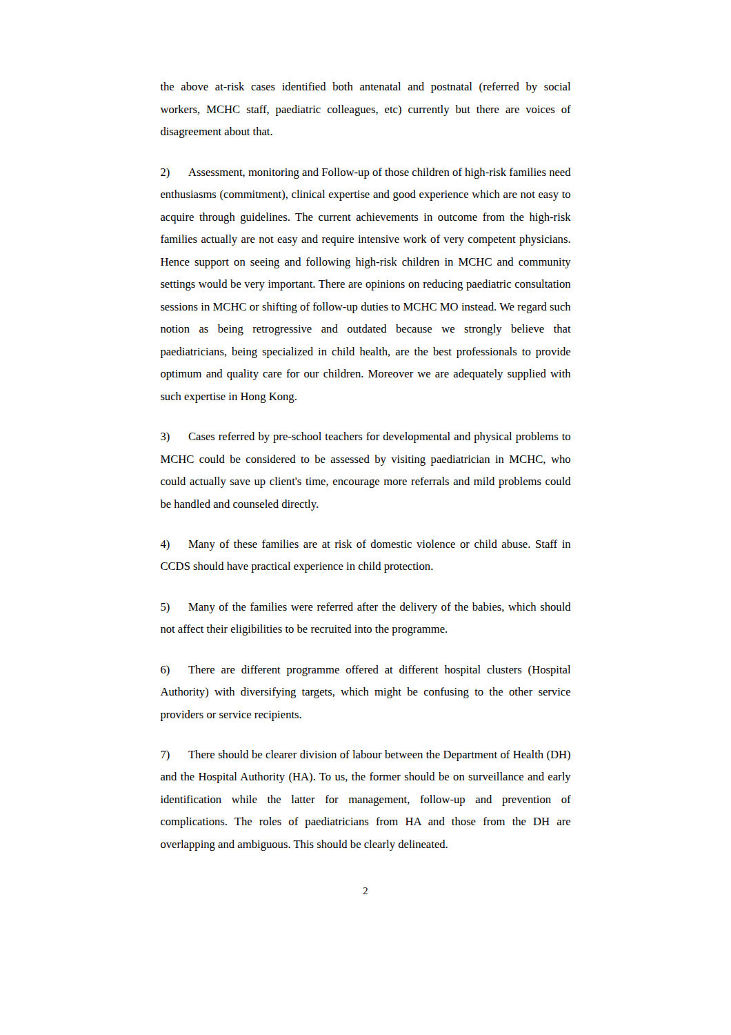the above at-risk cases identified both antenatal and postnatal (referred by social workers, MCHC staff, paediatric colleagues, etc) currently but there are voices of disagreement about that.
2) Assessment, monitoring and Follow-up of those children of high-risk families need enthusiasms (commitment), clinical expertise and good experience which are not easy to acquire through guidelines. The current achievements in outcome from the high-risk families actually are not easy and require intensive work of very competent physicians. Hence support on seeing and following high-risk children in MCHC and community settings would be very important. There are opinions on reducing paediatric consultation sessions in MCHC or shifting of follow-up duties to MCHC MO instead. We regard such notion as being retrogressive and outdated because we strongly believe that paediatricians, being specialized in child health, are the best professionals to provide optimum and quality care for our children. Moreover we are adequately supplied with such expertise in Hong Kong.
3) Cases referred by pre-school teachers for developmental and physical problems to MCHC could be considered to be assessed by visiting paediatrician in MCHC, who could actually save up client's time, encourage more referrals and mild problems could be handled and counseled directly.
4) Many of these families are at risk of domestic violence or child abuse. Staff in CCDS should have practical experience in child protection.
5) Many of the families were referred after the delivery of the babies, which should not affect their eligibilities to be recruited into the programme.
6) There are different programme offered at different hospital clusters (Hospital Authority) with diversifying targets, which might be confusing to the other service providers or service recipients.
7) There should be clearer division of labour between the Department of Health (DH) and the Hospital Authority (HA). To us, the former should be on surveillance and early identification while the latter for management, follow-up and prevention of complications. The roles of paediatricians from HA and those from the DH are overlapping and ambiguous. This should be clearly delineated.
2